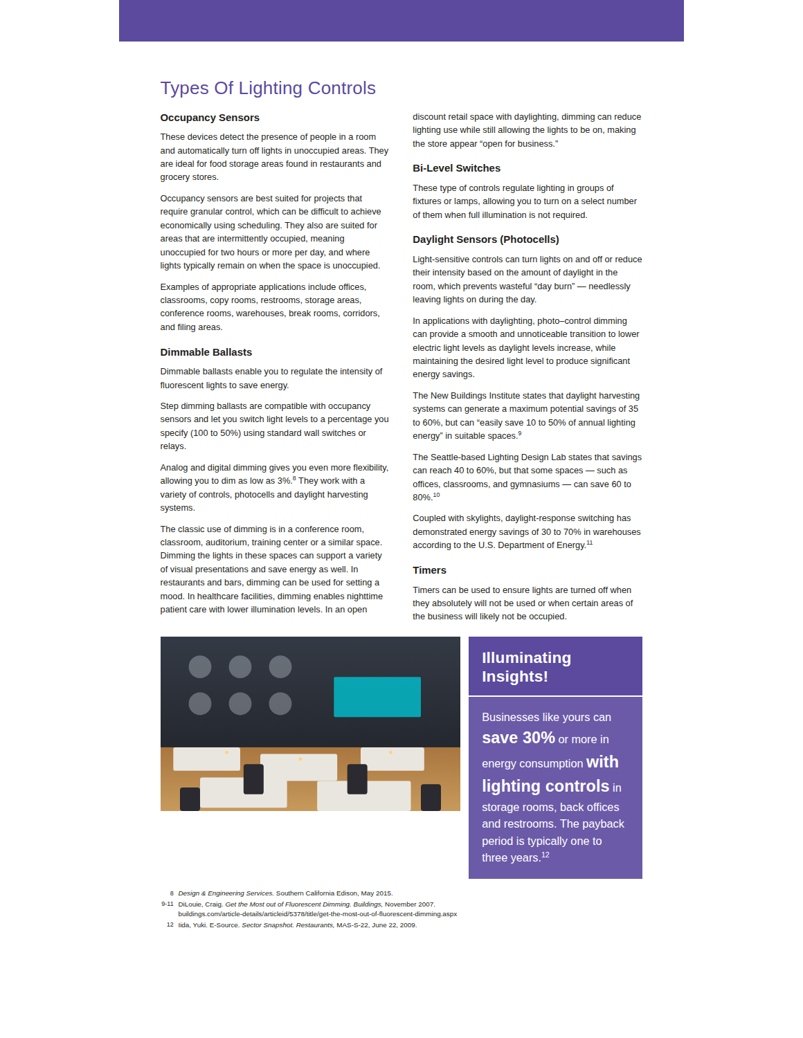Types Of Lighting Controls
Occupancy Sensors
These devices detect the presence of people in a room and automatically turn off lights in unoccupied areas. They are ideal for food storage areas found in restaurants and grocery stores.
Occupancy sensors are best suited for projects that require granular control, which can be difficult to achieve economically using scheduling. They also are suited for areas that are intermittently occupied, meaning unoccupied for two hours or more per day, and where lights typically remain on when the space is unoccupied.
Examples of appropriate applications include offices, classrooms, copy rooms, restrooms, storage areas, conference rooms, warehouses, break rooms, corridors, and filing areas.
Dimmable Ballasts
Dimmable ballasts enable you to regulate the intensity of fluorescent lights to save energy.
Step dimming ballasts are compatible with occupancy sensors and let you switch light levels to a percentage you specify (100 to 50%) using standard wall switches or relays.
Analog and digital dimming gives you even more flexibility, allowing you to dim as low as 3%.8 They work with a variety of controls, photocells and daylight harvesting systems.
The classic use of dimming is in a conference room, classroom, auditorium, training center or a similar space. Dimming the lights in these spaces can support a variety of visual presentations and save energy as well. In restaurants and bars, dimming can be used for setting a mood. In healthcare facilities, dimming enables nighttime patient care with lower illumination levels. In an open discount retail space with daylighting, dimming can reduce lighting use while still allowing the lights to be on, making the store appear “open for business.”
Bi-Level Switches
These type of controls regulate lighting in groups of fixtures or lamps, allowing you to turn on a select number of them when full illumination is not required.
Daylight Sensors (Photocells)
Light-sensitive controls can turn lights on and off or reduce their intensity based on the amount of daylight in the room, which prevents wasteful “day burn” — needlessly leaving lights on during the day.
In applications with daylighting, photo–control dimming can provide a smooth and unnoticeable transition to lower electric light levels as daylight levels increase, while maintaining the desired light level to produce significant energy savings.
The New Buildings Institute states that daylight harvesting systems can generate a maximum potential savings of 35 to 60%, but can “easily save 10 to 50% of annual lighting energy” in suitable spaces.9
The Seattle-based Lighting Design Lab states that savings can reach 40 to 60%, but that some spaces — such as offices, classrooms, and gymnasiums — can save 60 to 80%.10
Coupled with skylights, daylight-response switching has demonstrated energy savings of 30 to 70% in warehouses according to the U.S. Department of Energy.11
Timers
Timers can be used to ensure lights are turned off when they absolutely will not be used or when certain areas of the business will likely not be occupied.
Illuminating Insights!
Businesses like yours can save 30% or more in energy consumption with lighting controls in storage rooms, back offices and restrooms. The payback period is typically one to three years.12
8
Design & Engineering Services. Southern California Edison, May 2015.
9-11
DiLouie, Craig. Get the Most out of Fluorescent Dimming. Buildings, November 2007. buildings.com/article-details/articleid/5378/title/get-the-most-out-of-fluorescent-dimming.aspx
12
Iida, Yuki. E-Source. Sector Snapshot. Restaurants, MAS-S-22, June 22, 2009.